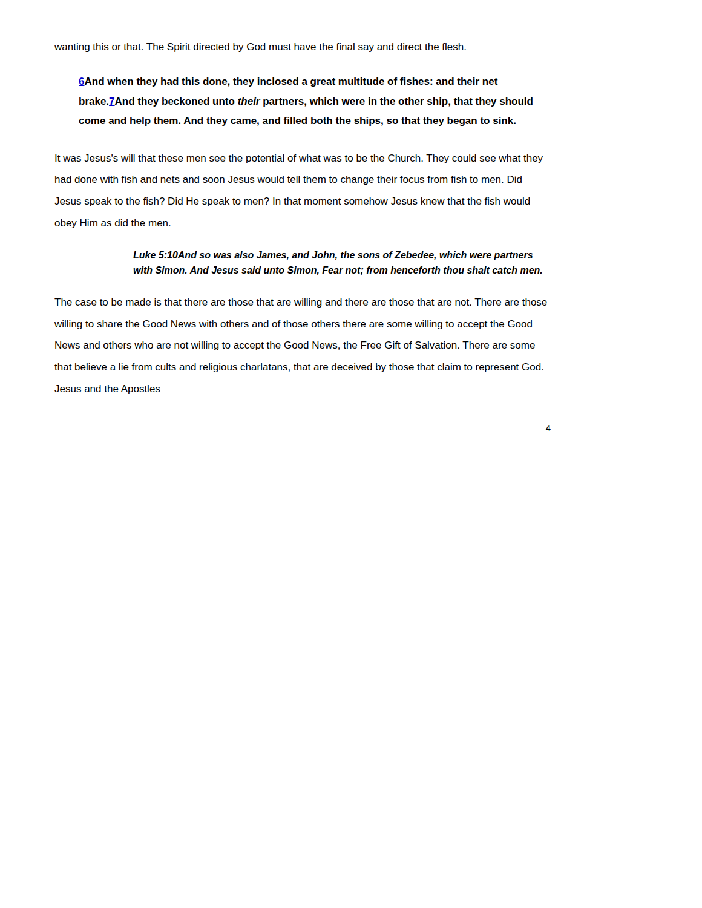wanting this or that. The Spirit directed by God must have the final say and direct the flesh.
6 And when they had this done, they inclosed a great multitude of fishes: and their net brake.7 And they beckoned unto their partners, which were in the other ship, that they should come and help them. And they came, and filled both the ships, so that they began to sink.
It was Jesus's will that these men see the potential of what was to be the Church. They could see what they had done with fish and nets and soon Jesus would tell them to change their focus from fish to men. Did Jesus speak to the fish? Did He speak to men? In that moment somehow Jesus knew that the fish would obey Him as did the men.
Luke 5:10And so was also James, and John, the sons of Zebedee, which were partners with Simon. And Jesus said unto Simon, Fear not; from henceforth thou shalt catch men.
The case to be made is that there are those that are willing and there are those that are not. There are those willing to share the Good News with others and of those others there are some willing to accept the Good News and others who are not willing to accept the Good News, the Free Gift of Salvation. There are some that believe a lie from cults and religious charlatans, that are deceived by those that claim to represent God. Jesus and the Apostles
4